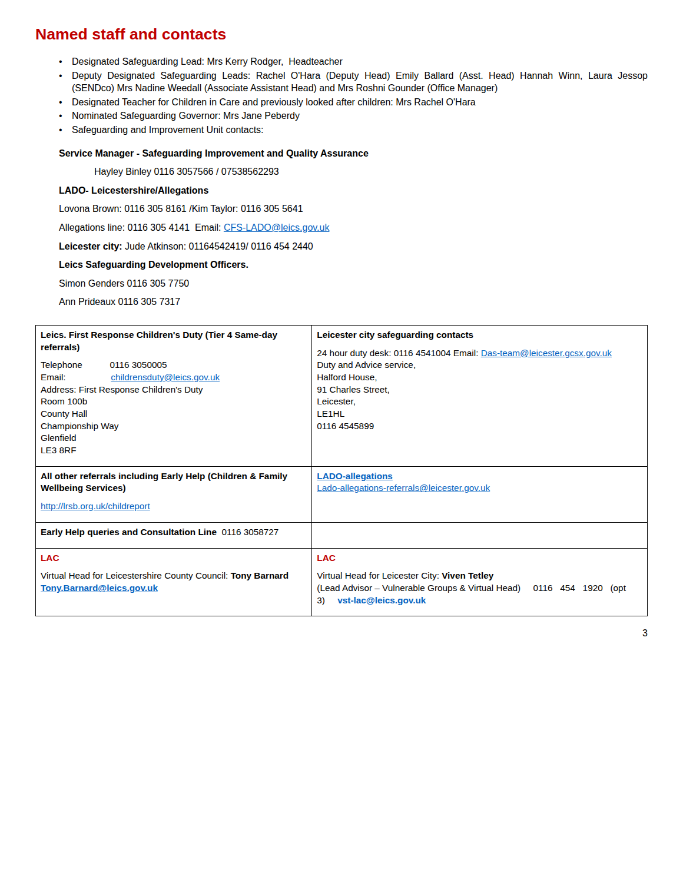Named staff and contacts
Designated Safeguarding Lead: Mrs Kerry Rodger, Headteacher
Deputy Designated Safeguarding Leads: Rachel O'Hara (Deputy Head) Emily Ballard (Asst. Head) Hannah Winn, Laura Jessop (SENDco) Mrs Nadine Weedall (Associate Assistant Head) and Mrs Roshni Gounder (Office Manager)
Designated Teacher for Children in Care and previously looked after children: Mrs Rachel O'Hara
Nominated Safeguarding Governor: Mrs Jane Peberdy
Safeguarding and Improvement Unit contacts:
Service Manager - Safeguarding Improvement and Quality Assurance
Hayley Binley 0116 3057566 / 07538562293
LADO- Leicestershire/Allegations
Lovona Brown: 0116 305 8161 /Kim Taylor: 0116 305 5641
Allegations line: 0116 305 4141 Email: CFS-LADO@leics.gov.uk
Leicester city: Jude Atkinson: 01164542419/ 0116 454 2440
Leics Safeguarding Development Officers.
Simon Genders 0116 305 7750
Ann Prideaux 0116 305 7317
| Leics. First Response Children's Duty (Tier 4 Same-day referrals) Telephone 0116 3050005 Email: childrensduty@leics.gov.uk Address: First Response Children's Duty Room 100b County Hall Championship Way Glenfield LE3 8RF | Leicester city safeguarding contacts 24 hour duty desk: 0116 4541004 Email: Das-team@leicester.gcsx.gov.uk Duty and Advice service, Halford House, 91 Charles Street, Leicester, LE1HL 0116 4545899 |
| All other referrals including Early Help (Children & Family Wellbeing Services) http://lrsb.org.uk/childreport | LADO-allegations Lado-allegations-referrals@leicester.gov.uk |
| Early Help queries and Consultation Line 0116 3058727 | |
| LAC Virtual Head for Leicestershire County Council: Tony Barnard Tony.Barnard@leics.gov.uk | LAC Virtual Head for Leicester City: Viven Tetley (Lead Advisor – Vulnerable Groups & Virtual Head) 0116 454 1920 (opt 3) vst-lac@leics.gov.uk |
3